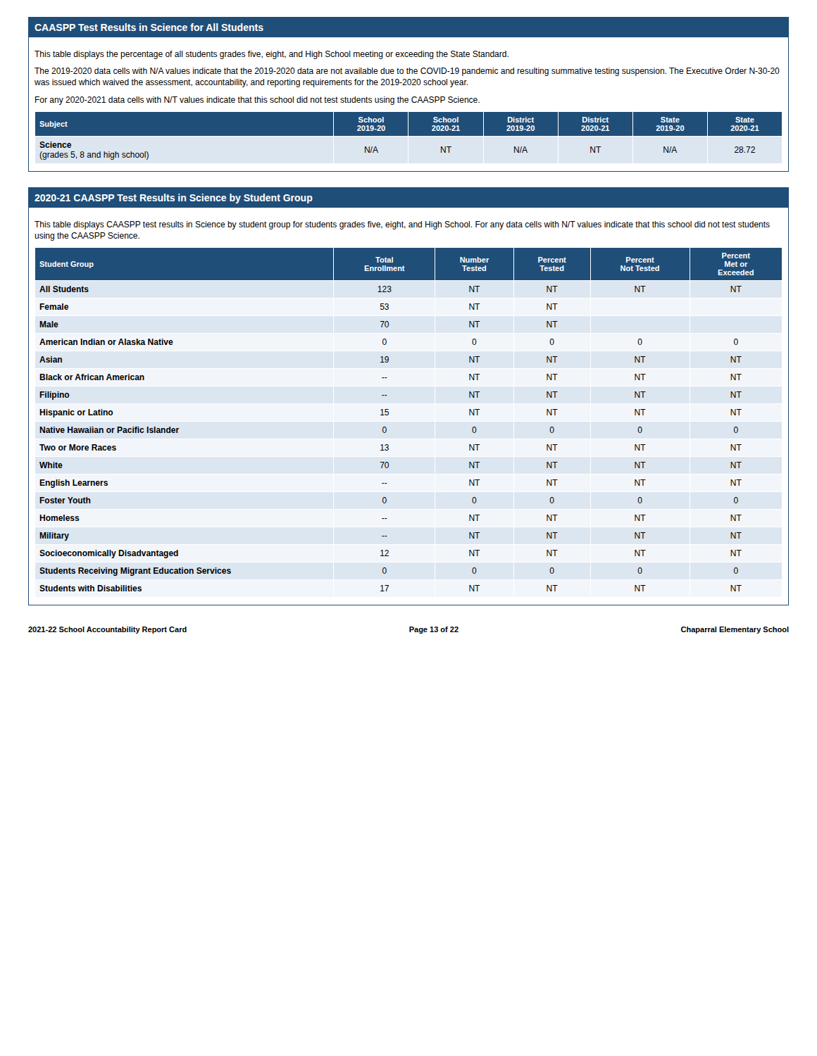CAASPP Test Results in Science for All Students
This table displays the percentage of all students grades five, eight, and High School meeting or exceeding the State Standard.
The 2019-2020 data cells with N/A values indicate that the 2019-2020 data are not available due to the COVID-19 pandemic and resulting summative testing suspension. The Executive Order N-30-20 was issued which waived the assessment, accountability, and reporting requirements for the 2019-2020 school year.
For any 2020-2021 data cells with N/T values indicate that this school did not test students using the CAASPP Science.
| Subject | School 2019-20 | School 2020-21 | District 2019-20 | District 2020-21 | State 2019-20 | State 2020-21 |
| --- | --- | --- | --- | --- | --- | --- |
| Science (grades 5, 8 and high school) | N/A | NT | N/A | NT | N/A | 28.72 |
2020-21 CAASPP Test Results in Science by Student Group
This table displays CAASPP test results in Science by student group for students grades five, eight, and High School. For any data cells with N/T values indicate that this school did not test students using the CAASPP Science.
| Student Group | Total Enrollment | Number Tested | Percent Tested | Percent Not Tested | Percent Met or Exceeded |
| --- | --- | --- | --- | --- | --- |
| All Students | 123 | NT | NT | NT | NT |
| Female | 53 | NT | NT | | |
| Male | 70 | NT | NT | | |
| American Indian or Alaska Native | 0 | 0 | 0 | 0 | 0 |
| Asian | 19 | NT | NT | NT | NT |
| Black or African American | -- | NT | NT | NT | NT |
| Filipino | -- | NT | NT | NT | NT |
| Hispanic or Latino | 15 | NT | NT | NT | NT |
| Native Hawaiian or Pacific Islander | 0 | 0 | 0 | 0 | 0 |
| Two or More Races | 13 | NT | NT | NT | NT |
| White | 70 | NT | NT | NT | NT |
| English Learners | -- | NT | NT | NT | NT |
| Foster Youth | 0 | 0 | 0 | 0 | 0 |
| Homeless | -- | NT | NT | NT | NT |
| Military | -- | NT | NT | NT | NT |
| Socioeconomically Disadvantaged | 12 | NT | NT | NT | NT |
| Students Receiving Migrant Education Services | 0 | 0 | 0 | 0 | 0 |
| Students with Disabilities | 17 | NT | NT | NT | NT |
2021-22 School Accountability Report Card Page 13 of 22 Chaparral Elementary School